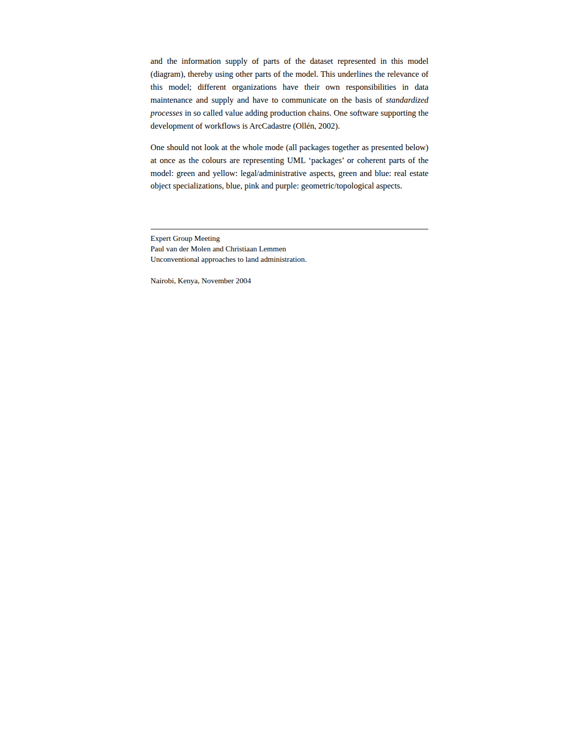and the information supply of parts of the dataset represented in this model (diagram), thereby using other parts of the model. This underlines the relevance of this model; different organizations have their own responsibilities in data maintenance and supply and have to communicate on the basis of standardized processes in so called value adding production chains. One software supporting the development of workflows is ArcCadastre (Ollén, 2002).
One should not look at the whole mode (all packages together as presented below) at once as the colours are representing UML ‘packages’ or coherent parts of the model: green and yellow: legal/administrative aspects, green and blue: real estate object specializations, blue, pink and purple: geometric/topological aspects.
Expert Group Meeting
Paul van der Molen and Christiaan Lemmen
Unconventional approaches to land administration.
Nairobi, Kenya, November 2004